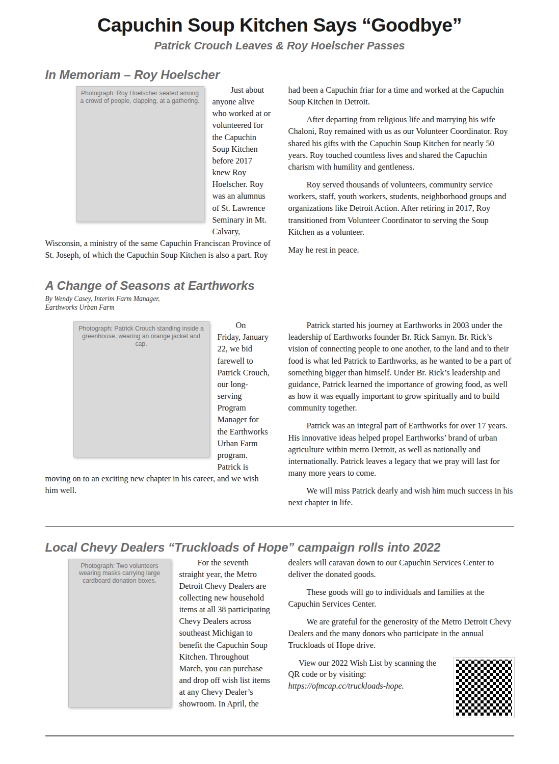Capuchin Soup Kitchen Says “Goodbye”
Patrick Crouch Leaves & Roy Hoelscher Passes
In Memoriam – Roy Hoelscher
Photograph: Roy Hoelscher seated among a crowd of people, clapping, at a gathering.
Just about anyone alive who worked at or volunteered for the Capuchin Soup Kitchen before 2017 knew Roy Hoelscher. Roy was an alumnus of St. Lawrence Seminary in Mt. Calvary, Wisconsin, a ministry of the same Capuchin Franciscan Province of St. Joseph, of which the Capuchin Soup Kitchen is also a part. Roy had been a Capuchin friar for a time and worked at the Capuchin Soup Kitchen in Detroit.
After departing from religious life and marrying his wife Chaloni, Roy remained with us as our Volunteer Coordinator. Roy shared his gifts with the Capuchin Soup Kitchen for nearly 50 years. Roy touched countless lives and shared the Capuchin charism with humility and gentleness.
Roy served thousands of volunteers, community service workers, staff, youth workers, students, neighborhood groups and organizations like Detroit Action. After retiring in 2017, Roy transitioned from Volunteer Coordinator to serving the Soup Kitchen as a volunteer.
May he rest in peace.
A Change of Seasons at Earthworks
By Wendy Casey, Interim Farm Manager,
Earthworks Urban Farm
Photograph: Patrick Crouch standing inside a greenhouse, wearing an orange jacket and cap.
On Friday, January 22, we bid farewell to Patrick Crouch, our long-serving Program Manager for the Earthworks Urban Farm program. Patrick is moving on to an exciting new chapter in his career, and we wish him well.
Patrick started his journey at Earthworks in 2003 under the leadership of Earthworks founder Br. Rick Samyn. Br. Rick’s vision of connecting people to one another, to the land and to their food is what led Patrick to Earthworks, as he wanted to be a part of something bigger than himself. Under Br. Rick’s leadership and guidance, Patrick learned the importance of growing food, as well as how it was equally important to grow spiritually and to build community together.
Patrick was an integral part of Earthworks for over 17 years. His innovative ideas helped propel Earthworks’ brand of urban agriculture within metro Detroit, as well as nationally and internationally. Patrick leaves a legacy that we pray will last for many more years to come.
We will miss Patrick dearly and wish him much success in his next chapter in life.
Local Chevy Dealers “Truckloads of Hope” campaign rolls into 2022
Photograph: Two volunteers wearing masks carrying large cardboard donation boxes.
For the seventh straight year, the Metro Detroit Chevy Dealers are collecting new household items at all 38 participating Chevy Dealers across southeast Michigan to benefit the Capuchin Soup Kitchen. Throughout March, you can purchase and drop off wish list items at any Chevy Dealer’s showroom. In April, the dealers will caravan down to our Capuchin Services Center to deliver the donated goods.
These goods will go to individuals and families at the Capuchin Services Center.
We are grateful for the generosity of the Metro Detroit Chevy Dealers and the many donors who participate in the annual Truckloads of Hope drive.
View our 2022 Wish List by scanning the QR code or by visiting: https://ofmcap.cc/truckloads-hope.